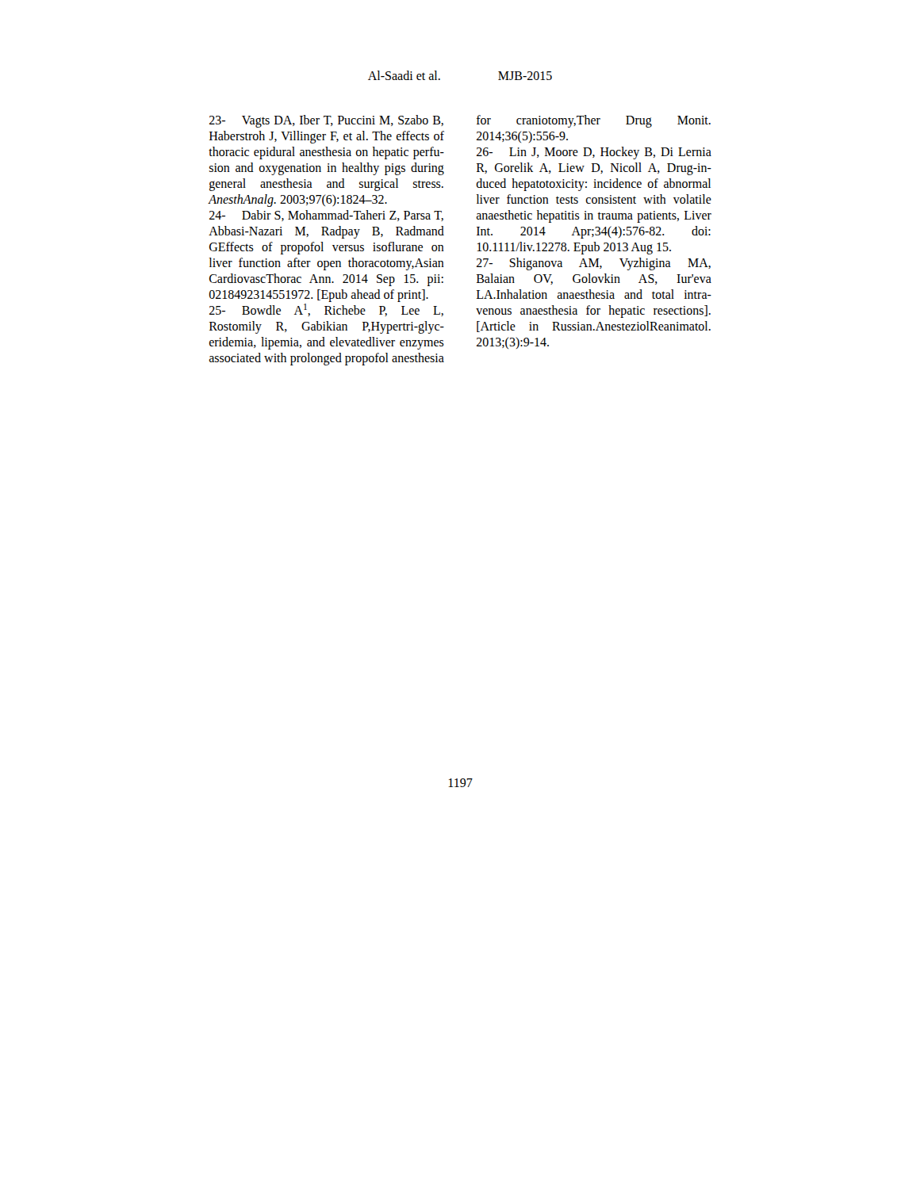Al-Saadi et al. MJB-2015
23-Vagts DA, Iber T, Puccini M, Szabo B, Haberstroh J, Villinger F, et al. The effects of thoracic epidural anesthesia on hepatic perfusion and oxygenation in healthy pigs during general anesthesia and surgical stress. AnesthAnalg. 2003;97(6):1824–32.
24-Dabir S, Mohammad-Taheri Z, Parsa T, Abbasi-Nazari M, Radpay B, Radmand GEffects of propofol versus isoflurane on liver function after open thoracotomy,Asian CardiovascThorac Ann. 2014 Sep 15. pii: 0218492314551972. [Epub ahead of print].
25-Bowdle A1, Richebe P, Lee L, Rostomily R, Gabikian P,Hypertri-glyceridemia, lipemia, and elevatedliver enzymes associated with prolonged propofol anesthesia for craniotomy,Ther Drug Monit. 2014;36(5):556-9.
26-Lin J, Moore D, Hockey B, Di Lernia R, Gorelik A, Liew D, Nicoll A, Drug-induced hepatotoxicity: incidence of abnormal liver function tests consistent with volatile anaesthetic hepatitis in trauma patients, Liver Int. 2014 Apr;34(4):576-82. doi: 10.1111/liv.12278. Epub 2013 Aug 15.
27-Shiganova AM, Vyzhigina MA, Balaian OV, Golovkin AS, Iur'eva LA.Inhalation anaesthesia and total intravenous anaesthesia for hepatic resections].[Article in Russian.AnesteziolReanimatol. 2013;(3):9-14.
1197